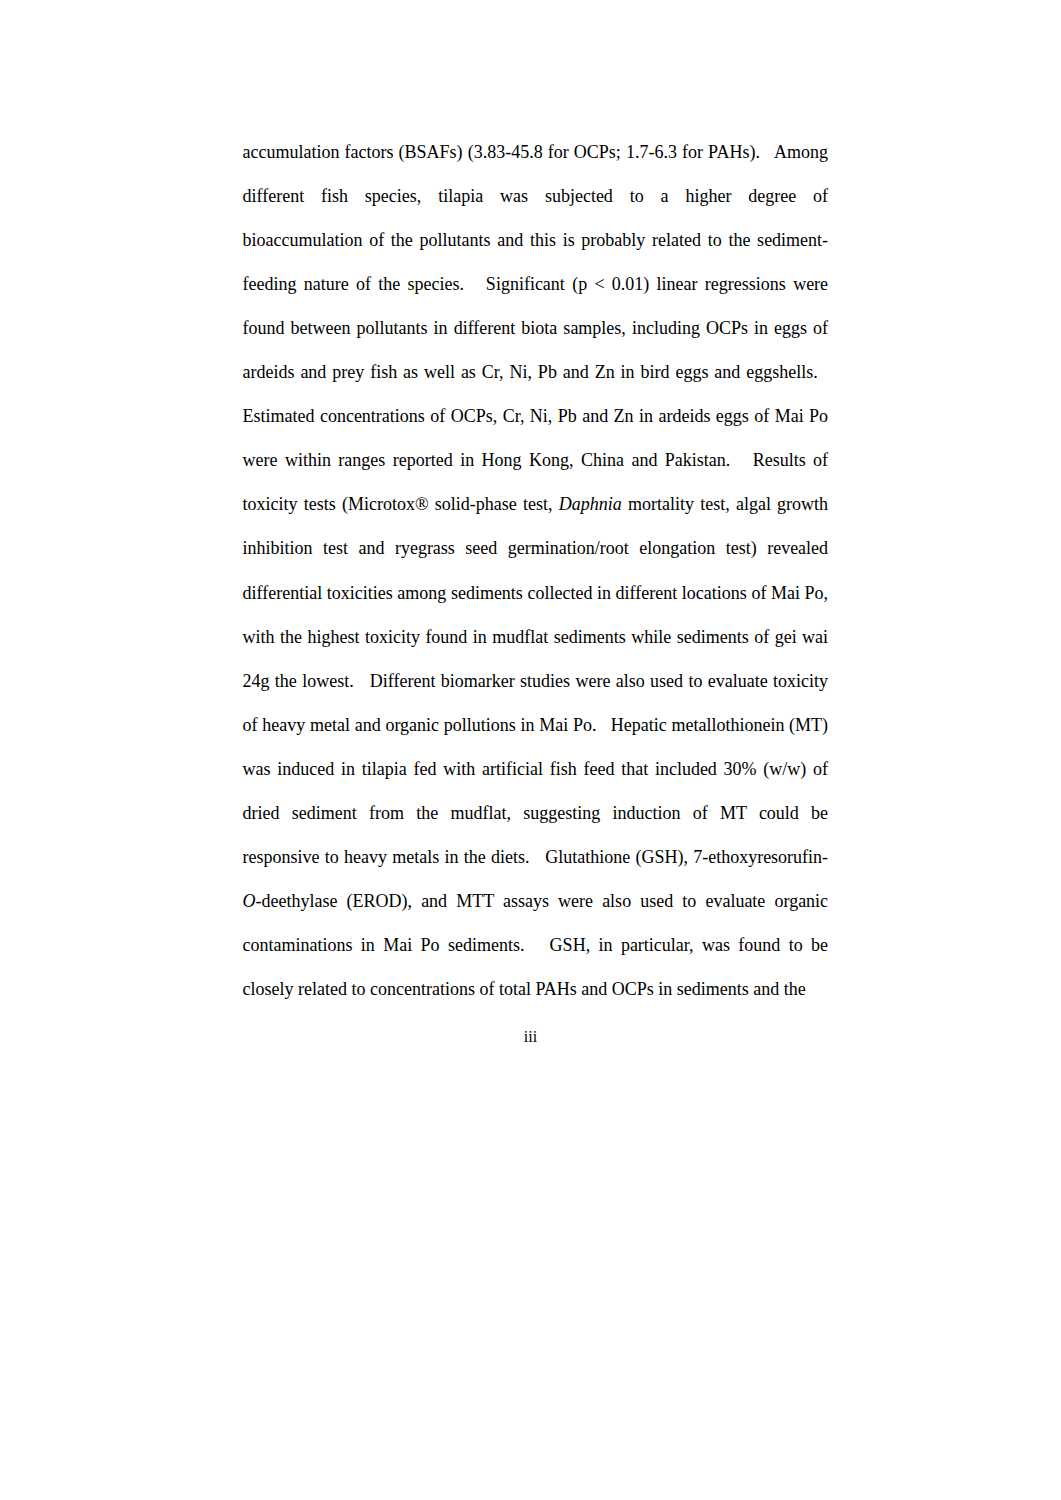accumulation factors (BSAFs) (3.83-45.8 for OCPs; 1.7-6.3 for PAHs). Among different fish species, tilapia was subjected to a higher degree of bioaccumulation of the pollutants and this is probably related to the sediment-feeding nature of the species. Significant (p < 0.01) linear regressions were found between pollutants in different biota samples, including OCPs in eggs of ardeids and prey fish as well as Cr, Ni, Pb and Zn in bird eggs and eggshells. Estimated concentrations of OCPs, Cr, Ni, Pb and Zn in ardeids eggs of Mai Po were within ranges reported in Hong Kong, China and Pakistan. Results of toxicity tests (Microtox® solid-phase test, Daphnia mortality test, algal growth inhibition test and ryegrass seed germination/root elongation test) revealed differential toxicities among sediments collected in different locations of Mai Po, with the highest toxicity found in mudflat sediments while sediments of gei wai 24g the lowest. Different biomarker studies were also used to evaluate toxicity of heavy metal and organic pollutions in Mai Po. Hepatic metallothionein (MT) was induced in tilapia fed with artificial fish feed that included 30% (w/w) of dried sediment from the mudflat, suggesting induction of MT could be responsive to heavy metals in the diets. Glutathione (GSH), 7-ethoxyresorufin-O-deethylase (EROD), and MTT assays were also used to evaluate organic contaminations in Mai Po sediments. GSH, in particular, was found to be closely related to concentrations of total PAHs and OCPs in sediments and the
iii